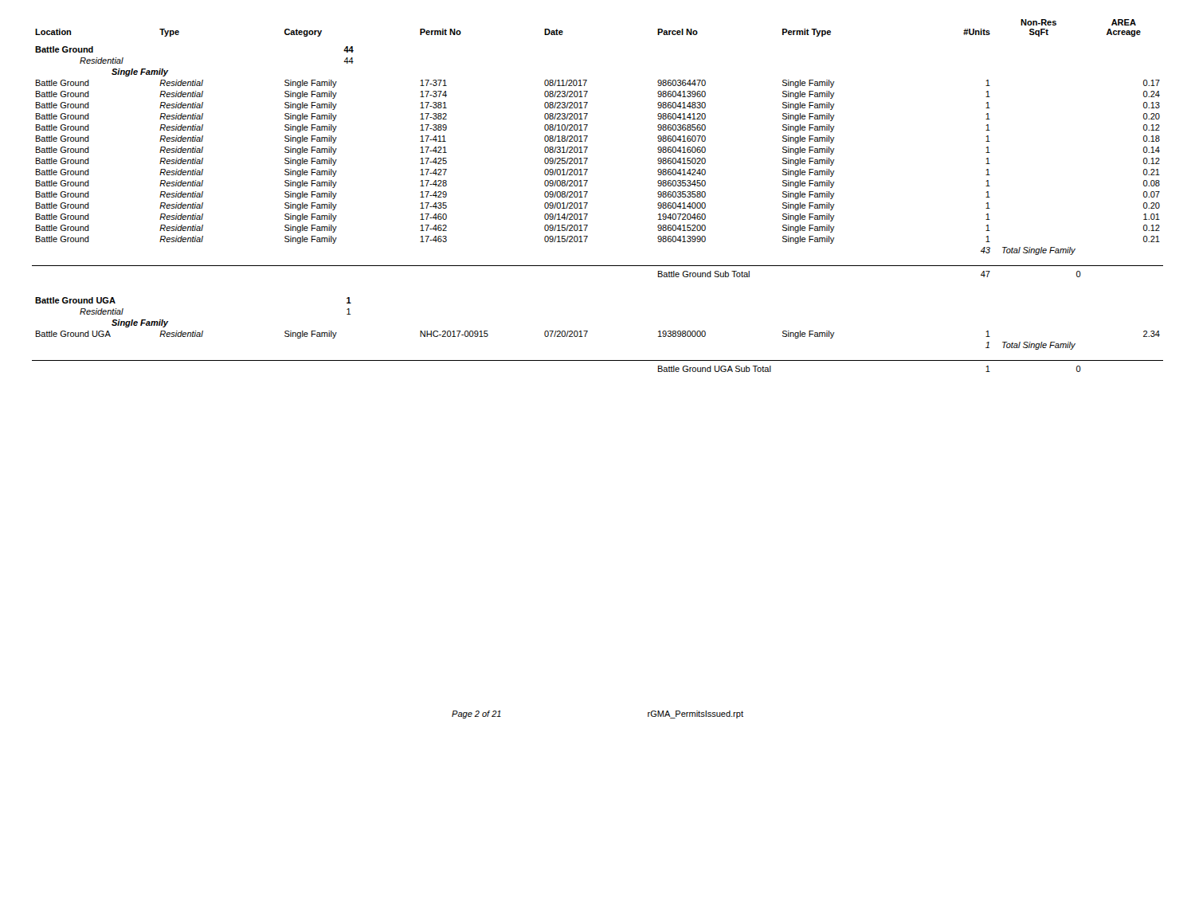| Location | Type | Category | Permit No | Date | Parcel No | Permit Type | #Units | Non-Res SqFt | AREA Acreage |
| --- | --- | --- | --- | --- | --- | --- | --- | --- | --- |
| Battle Ground | 44 | |
| Residential | 44 | |
| Single Family |
| Battle Ground | Residential | Single Family | 17-371 | 08/11/2017 | 9860364470 | Single Family | 1 | | 0.17 |
| Battle Ground | Residential | Single Family | 17-374 | 08/23/2017 | 9860413960 | Single Family | 1 | | 0.24 |
| Battle Ground | Residential | Single Family | 17-381 | 08/23/2017 | 9860414830 | Single Family | 1 | | 0.13 |
| Battle Ground | Residential | Single Family | 17-382 | 08/23/2017 | 9860414120 | Single Family | 1 | | 0.20 |
| Battle Ground | Residential | Single Family | 17-389 | 08/10/2017 | 9860368560 | Single Family | 1 | | 0.12 |
| Battle Ground | Residential | Single Family | 17-411 | 08/18/2017 | 9860416070 | Single Family | 1 | | 0.18 |
| Battle Ground | Residential | Single Family | 17-421 | 08/31/2017 | 9860416060 | Single Family | 1 | | 0.14 |
| Battle Ground | Residential | Single Family | 17-425 | 09/25/2017 | 9860415020 | Single Family | 1 | | 0.12 |
| Battle Ground | Residential | Single Family | 17-427 | 09/01/2017 | 9860414240 | Single Family | 1 | | 0.21 |
| Battle Ground | Residential | Single Family | 17-428 | 09/08/2017 | 9860353450 | Single Family | 1 | | 0.08 |
| Battle Ground | Residential | Single Family | 17-429 | 09/08/2017 | 9860353580 | Single Family | 1 | | 0.07 |
| Battle Ground | Residential | Single Family | 17-435 | 09/01/2017 | 9860414000 | Single Family | 1 | | 0.20 |
| Battle Ground | Residential | Single Family | 17-460 | 09/14/2017 | 1940720460 | Single Family | 1 | | 1.01 |
| Battle Ground | Residential | Single Family | 17-462 | 09/15/2017 | 9860415200 | Single Family | 1 | | 0.12 |
| Battle Ground | Residential | Single Family | 17-463 | 09/15/2017 | 9860413990 | Single Family | 1 | | 0.21 |
| | 43 | Total Single Family |
| | Battle Ground Sub Total | 47 | 0 | |
| Battle Ground UGA | 1 | |
| Residential | 1 | |
| Single Family |
| Battle Ground UGA | Residential | Single Family | NHC-2017-00915 | 07/20/2017 | 1938980000 | Single Family | 1 | | 2.34 |
| | 1 | Total Single Family |
| | Battle Ground UGA Sub Total | 1 | 0 | |
Page 2 of 21 rGMA_PermitsIssued.rpt